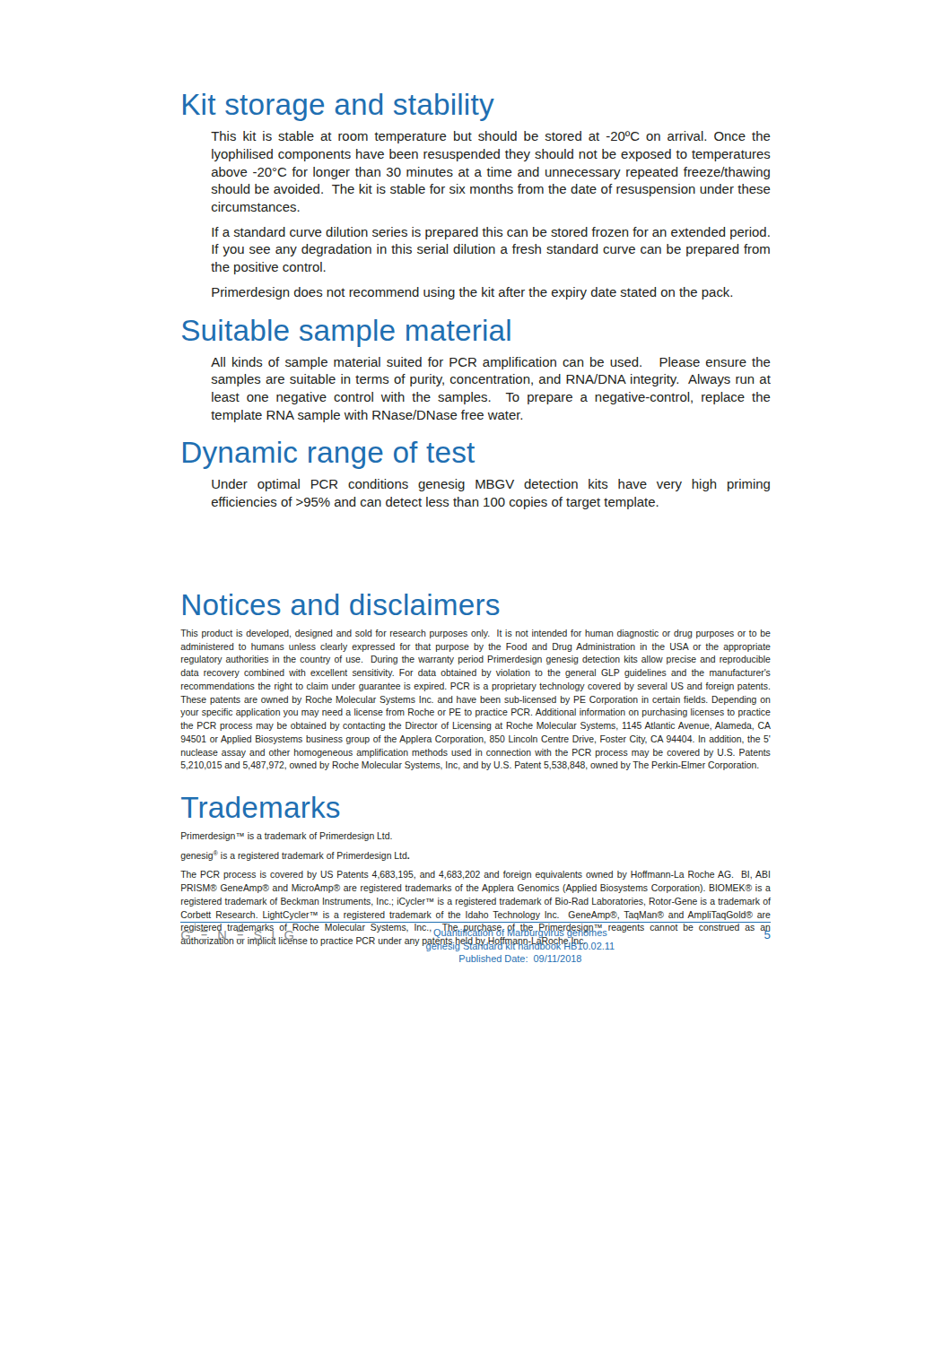Kit storage and stability
This kit is stable at room temperature but should be stored at -20ºC on arrival. Once the lyophilised components have been resuspended they should not be exposed to temperatures above -20°C for longer than 30 minutes at a time and unnecessary repeated freeze/thawing should be avoided. The kit is stable for six months from the date of resuspension under these circumstances.
If a standard curve dilution series is prepared this can be stored frozen for an extended period. If you see any degradation in this serial dilution a fresh standard curve can be prepared from the positive control.
Primerdesign does not recommend using the kit after the expiry date stated on the pack.
Suitable sample material
All kinds of sample material suited for PCR amplification can be used. Please ensure the samples are suitable in terms of purity, concentration, and RNA/DNA integrity. Always run at least one negative control with the samples. To prepare a negative-control, replace the template RNA sample with RNase/DNase free water.
Dynamic range of test
Under optimal PCR conditions genesig MBGV detection kits have very high priming efficiencies of >95% and can detect less than 100 copies of target template.
Notices and disclaimers
This product is developed, designed and sold for research purposes only. It is not intended for human diagnostic or drug purposes or to be administered to humans unless clearly expressed for that purpose by the Food and Drug Administration in the USA or the appropriate regulatory authorities in the country of use. During the warranty period Primerdesign genesig detection kits allow precise and reproducible data recovery combined with excellent sensitivity. For data obtained by violation to the general GLP guidelines and the manufacturer's recommendations the right to claim under guarantee is expired. PCR is a proprietary technology covered by several US and foreign patents. These patents are owned by Roche Molecular Systems Inc. and have been sub-licensed by PE Corporation in certain fields. Depending on your specific application you may need a license from Roche or PE to practice PCR. Additional information on purchasing licenses to practice the PCR process may be obtained by contacting the Director of Licensing at Roche Molecular Systems, 1145 Atlantic Avenue, Alameda, CA 94501 or Applied Biosystems business group of the Applera Corporation, 850 Lincoln Centre Drive, Foster City, CA 94404. In addition, the 5' nuclease assay and other homogeneous amplification methods used in connection with the PCR process may be covered by U.S. Patents 5,210,015 and 5,487,972, owned by Roche Molecular Systems, Inc, and by U.S. Patent 5,538,848, owned by The Perkin-Elmer Corporation.
Trademarks
Primerdesign™ is a trademark of Primerdesign Ltd.
genesig® is a registered trademark of Primerdesign Ltd.
The PCR process is covered by US Patents 4,683,195, and 4,683,202 and foreign equivalents owned by Hoffmann-La Roche AG. BI, ABI PRISM® GeneAmp® and MicroAmp® are registered trademarks of the Applera Genomics (Applied Biosystems Corporation). BIOMEK® is a registered trademark of Beckman Instruments, Inc.; iCycler™ is a registered trademark of Bio-Rad Laboratories, Rotor-Gene is a trademark of Corbett Research. LightCycler™ is a registered trademark of the Idaho Technology Inc. GeneAmp®, TaqMan® and AmpliTaqGold® are registered trademarks of Roche Molecular Systems, Inc., The purchase of the Primerdesign™ reagents cannot be construed as an authorization or implicit license to practice PCR under any patents held by Hoffmann-LaRoche Inc.
G Ξ N Ξ S I G
Quantification of Marburgvirus genomes
genesig Standard kit handbook HB10.02.11
Published Date: 09/11/2018
5